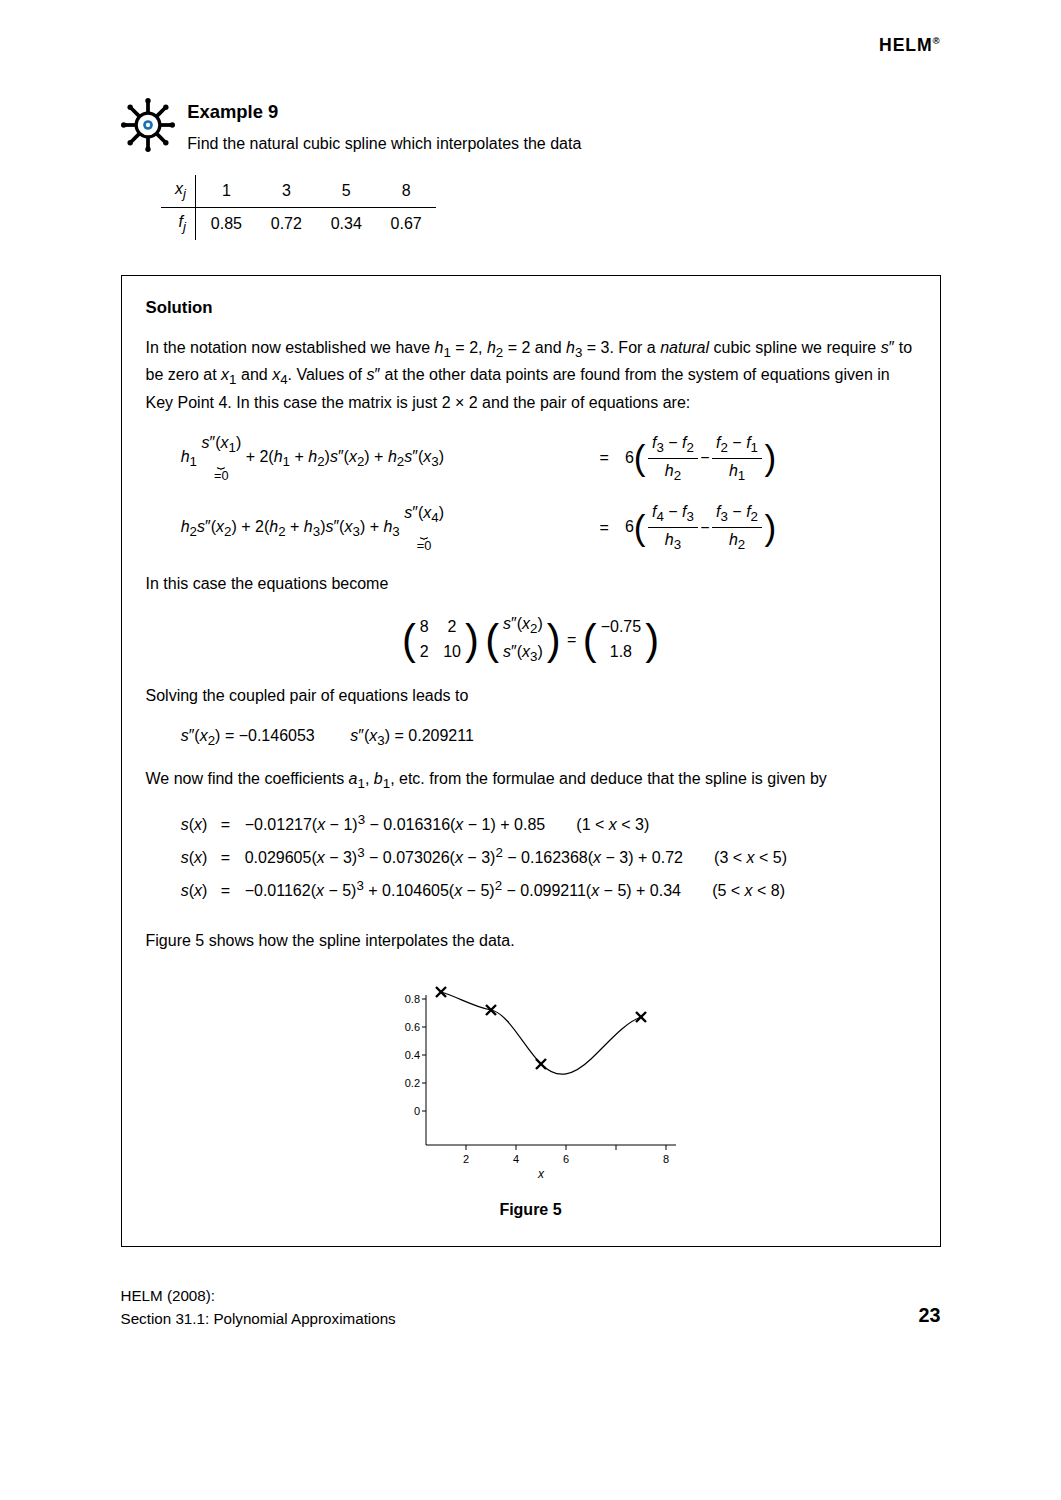HELM®
Example 9
Find the natural cubic spline which interpolates the data
| x j | 1 | 3 | 5 | 8 |
| f j | 0.85 | 0.72 | 0.34 | 0.67 |
Solution
In the notation now established we have h1 = 2, h2 = 2 and h3 = 3. For a natural cubic spline we require s″ to be zero at x1 and x4. Values of s″ at the other data points are found from the system of equations given in Key Point 4. In this case the matrix is just 2 × 2 and the pair of equations are:
h1 s″(x1) ⏟ =0 + 2(h1 + h2)s″(x2) + h2s″(x3)
=
6 f3 − f2 h2 − f2 − f1 h1
h2s″(x2) + 2(h2 + h3)s″(x3) + h3 s″(x4) ⏟ =0
=
6 f4 − f3 h3 − f3 − f2 h2
In this case the equations become
82 210 s″(x2) s″(x3) = −0.75 1.8
Solving the coupled pair of equations leads to
s″(x2) = −0.146053 s″(x3) = 0.209211
We now find the coefficients a1, b1, etc. from the formulae and deduce that the spline is given by
s(x)= −0.01217(x − 1)3 − 0.016316(x − 1) + 0.85 (1 < x < 3)
s(x)= 0.029605(x − 3)3 − 0.073026(x − 3)2 − 0.162368(x − 3) + 0.72 (3 < x < 5)
s(x)= −0.01162(x − 5)3 + 0.104605(x − 5)2 − 0.099211(x − 5) + 0.34 (5 < x < 8)
Figure 5 shows how the spline interpolates the data.
0.8 0.6 0.4 0.2 0 2 4 6 8 x mapping: px = 50 + 25*x ; py = 136 - 140*f (f=0 -> 136, f=0.8 -> 24)
Figure 5
HELM (2008):
Section 31.1: Polynomial Approximations
23